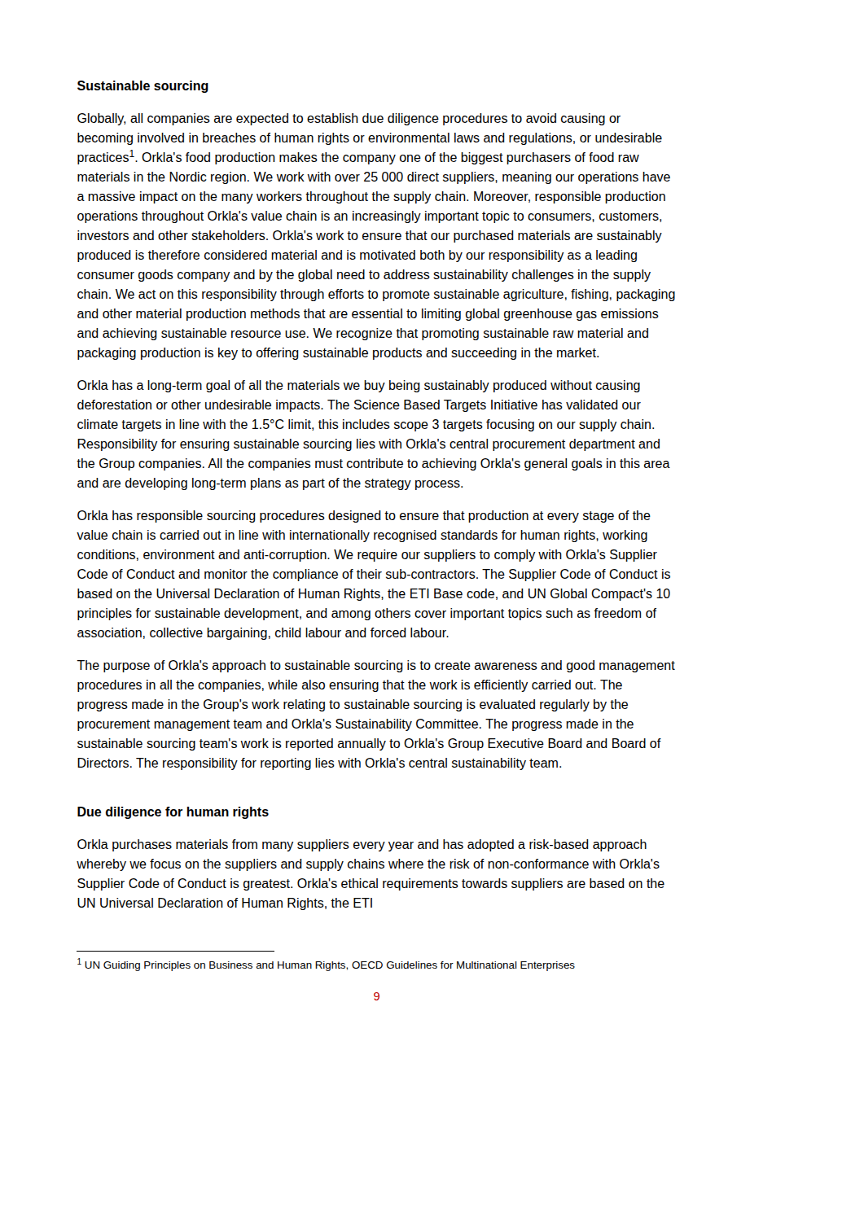Sustainable sourcing
Globally, all companies are expected to establish due diligence procedures to avoid causing or becoming involved in breaches of human rights or environmental laws and regulations, or undesirable practices1. Orkla's food production makes the company one of the biggest purchasers of food raw materials in the Nordic region. We work with over 25 000 direct suppliers, meaning our operations have a massive impact on the many workers throughout the supply chain. Moreover, responsible production operations throughout Orkla's value chain is an increasingly important topic to consumers, customers, investors and other stakeholders. Orkla's work to ensure that our purchased materials are sustainably produced is therefore considered material and is motivated both by our responsibility as a leading consumer goods company and by the global need to address sustainability challenges in the supply chain. We act on this responsibility through efforts to promote sustainable agriculture, fishing, packaging and other material production methods that are essential to limiting global greenhouse gas emissions and achieving sustainable resource use. We recognize that promoting sustainable raw material and packaging production is key to offering sustainable products and succeeding in the market.
Orkla has a long-term goal of all the materials we buy being sustainably produced without causing deforestation or other undesirable impacts. The Science Based Targets Initiative has validated our climate targets in line with the 1.5°C limit, this includes scope 3 targets focusing on our supply chain. Responsibility for ensuring sustainable sourcing lies with Orkla's central procurement department and the Group companies. All the companies must contribute to achieving Orkla's general goals in this area and are developing long-term plans as part of the strategy process.
Orkla has responsible sourcing procedures designed to ensure that production at every stage of the value chain is carried out in line with internationally recognised standards for human rights, working conditions, environment and anti-corruption. We require our suppliers to comply with Orkla's Supplier Code of Conduct and monitor the compliance of their sub-contractors. The Supplier Code of Conduct is based on the Universal Declaration of Human Rights, the ETI Base code, and UN Global Compact's 10 principles for sustainable development, and among others cover important topics such as freedom of association, collective bargaining, child labour and forced labour.
The purpose of Orkla's approach to sustainable sourcing is to create awareness and good management procedures in all the companies, while also ensuring that the work is efficiently carried out. The progress made in the Group's work relating to sustainable sourcing is evaluated regularly by the procurement management team and Orkla's Sustainability Committee. The progress made in the sustainable sourcing team's work is reported annually to Orkla's Group Executive Board and Board of Directors. The responsibility for reporting lies with Orkla's central sustainability team.
Due diligence for human rights
Orkla purchases materials from many suppliers every year and has adopted a risk-based approach whereby we focus on the suppliers and supply chains where the risk of non-conformance with Orkla's Supplier Code of Conduct is greatest. Orkla's ethical requirements towards suppliers are based on the UN Universal Declaration of Human Rights, the ETI
1 UN Guiding Principles on Business and Human Rights, OECD Guidelines for Multinational Enterprises
9